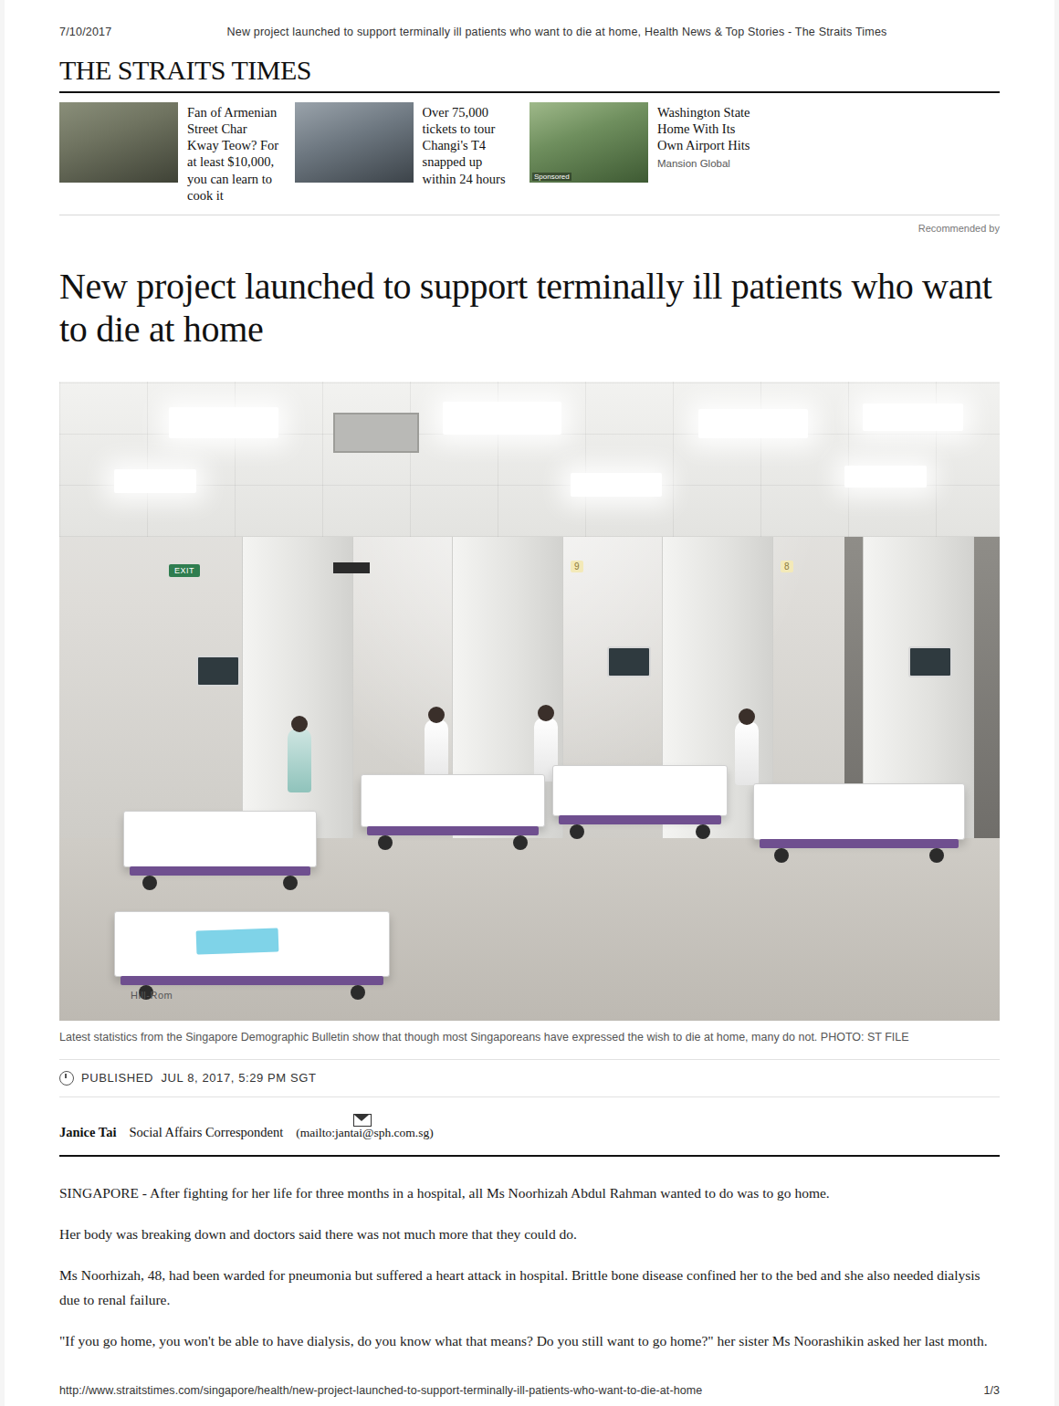7/10/2017
New project launched to support terminally ill patients who want to die at home, Health News & Top Stories - The Straits Times
THE STRAITS TIMES
Fan of Armenian Street Char Kway Teow? For at least $10,000, you can learn to cook it
Over 75,000 tickets to tour Changi's T4 snapped up within 24 hours
Sponsored
Washington State Home With Its Own Airport Hits Mansion Global
Recommended by
New project launched to support terminally ill patients who want to die at home
EXIT
9
8
Hill-Rom
Latest statistics from the Singapore Demographic Bulletin show that though most Singaporeans have expressed the wish to die at home, many do not. PHOTO: ST FILE
PUBLISHED JUL 8, 2017, 5:29 PM SGT
Janice Tai Social Affairs Correspondent (mailto:jantai@sph.com.sg)
SINGAPORE - After fighting for her life for three months in a hospital, all Ms Noorhizah Abdul Rahman wanted to do was to go home.
Her body was breaking down and doctors said there was not much more that they could do.
Ms Noorhizah, 48, had been warded for pneumonia but suffered a heart attack in hospital. Brittle bone disease confined her to the bed and she also needed dialysis due to renal failure.
"If you go home, you won't be able to have dialysis, do you know what that means? Do you still want to go home?" her sister Ms Noorashikin asked her last month.
http://www.straitstimes.com/singapore/health/new-project-launched-to-support-terminally-ill-patients-who-want-to-die-at-home
1/3